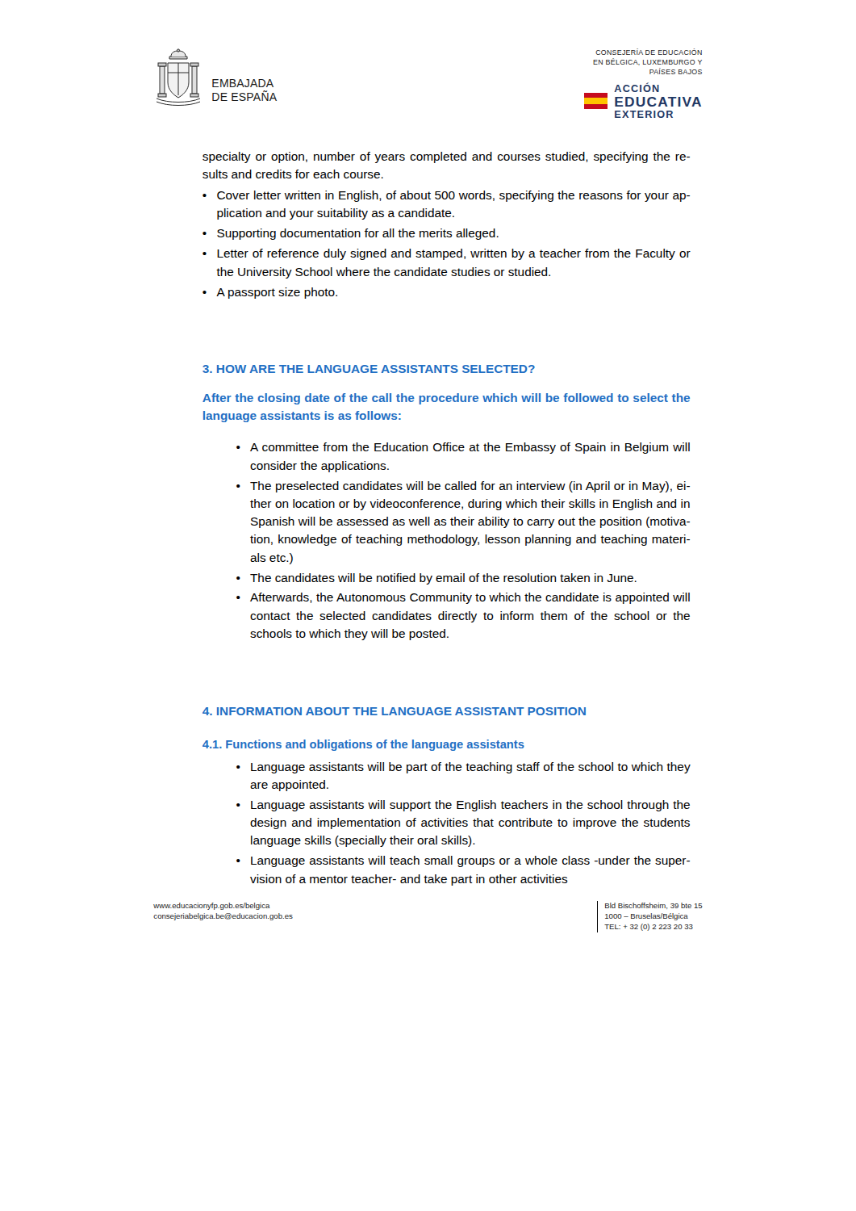EMBAJADA
DE ESPAÑA
CONSEJERÍA DE EDUCACIÓN
EN BÉLGICA, LUXEMBURGO Y
PAÍSES BAJOS
ACCIÓN EDUCATIVA EXTERIOR
specialty or option, number of years completed and courses studied, specifying the results and credits for each course.
Cover letter written in English, of about 500 words, specifying the reasons for your application and your suitability as a candidate.
Supporting documentation for all the merits alleged.
Letter of reference duly signed and stamped, written by a teacher from the Faculty or the University School where the candidate studies or studied.
A passport size photo.
3. HOW ARE THE LANGUAGE ASSISTANTS SELECTED?
After the closing date of the call the procedure which will be followed to select the language assistants is as follows:
A committee from the Education Office at the Embassy of Spain in Belgium will consider the applications.
The preselected candidates will be called for an interview (in April or in May), either on location or by videoconference, during which their skills in English and in Spanish will be assessed as well as their ability to carry out the position (motivation, knowledge of teaching methodology, lesson planning and teaching materials etc.)
The candidates will be notified by email of the resolution taken in June.
Afterwards, the Autonomous Community to which the candidate is appointed will contact the selected candidates directly to inform them of the school or the schools to which they will be posted.
4. INFORMATION ABOUT THE LANGUAGE ASSISTANT POSITION
4.1. Functions and obligations of the language assistants
Language assistants will be part of the teaching staff of the school to which they are appointed.
Language assistants will support the English teachers in the school through the design and implementation of activities that contribute to improve the students language skills (specially their oral skills).
Language assistants will teach small groups or a whole class -under the supervision of a mentor teacher- and take part in other activities
www.educacionyfp.gob.es/belgica
consejeriabelgica.be@educacion.gob.es
Bld Bischoffsheim, 39 bte 15
1000 – Bruselas/Bélgica
TEL: + 32 (0) 2 223 20 33